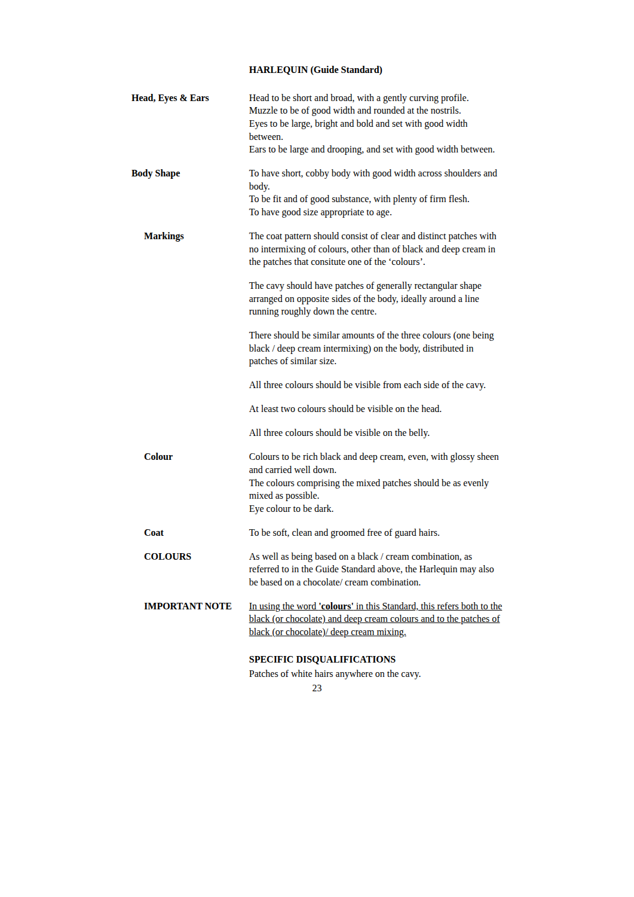HARLEQUIN (Guide Standard)
| Head, Eyes & Ears | Head to be short and broad, with a gently curving profile. Muzzle to be of good width and rounded at the nostrils. Eyes to be large, bright and bold and set with good width between. Ears to be large and drooping, and set with good width between. |
| Body Shape | To have short, cobby body with good width across shoulders and body. To be fit and of good substance, with plenty of firm flesh. To have good size appropriate to age. |
| Markings | The coat pattern should consist of clear and distinct patches with no intermixing of colours, other than of black and deep cream in the patches that consitute one of the ‘colours’. The cavy should have patches of generally rectangular shape arranged on opposite sides of the body, ideally around a line running roughly down the centre. There should be similar amounts of the three colours (one being black / deep cream intermixing) on the body, distributed in patches of similar size. All three colours should be visible from each side of the cavy. At least two colours should be visible on the head. All three colours should be visible on the belly. |
| Colour | Colours to be rich black and deep cream, even, with glossy sheen and carried well down. The colours comprising the mixed patches should be as evenly mixed as possible. Eye colour to be dark. |
| Coat | To be soft, clean and groomed free of guard hairs. |
| COLOURS | As well as being based on a black / cream combination, as referred to in the Guide Standard above, the Harlequin may also be based on a chocolate/ cream combination. |
| IMPORTANT NOTE | In using the word 'colours' in this Standard, this refers both to the black (or chocolate) and deep cream colours and to the patches of black (or chocolate)/ deep cream mixing. |
SPECIFIC DISQUALIFICATIONS
Patches of white hairs anywhere on the cavy.
23